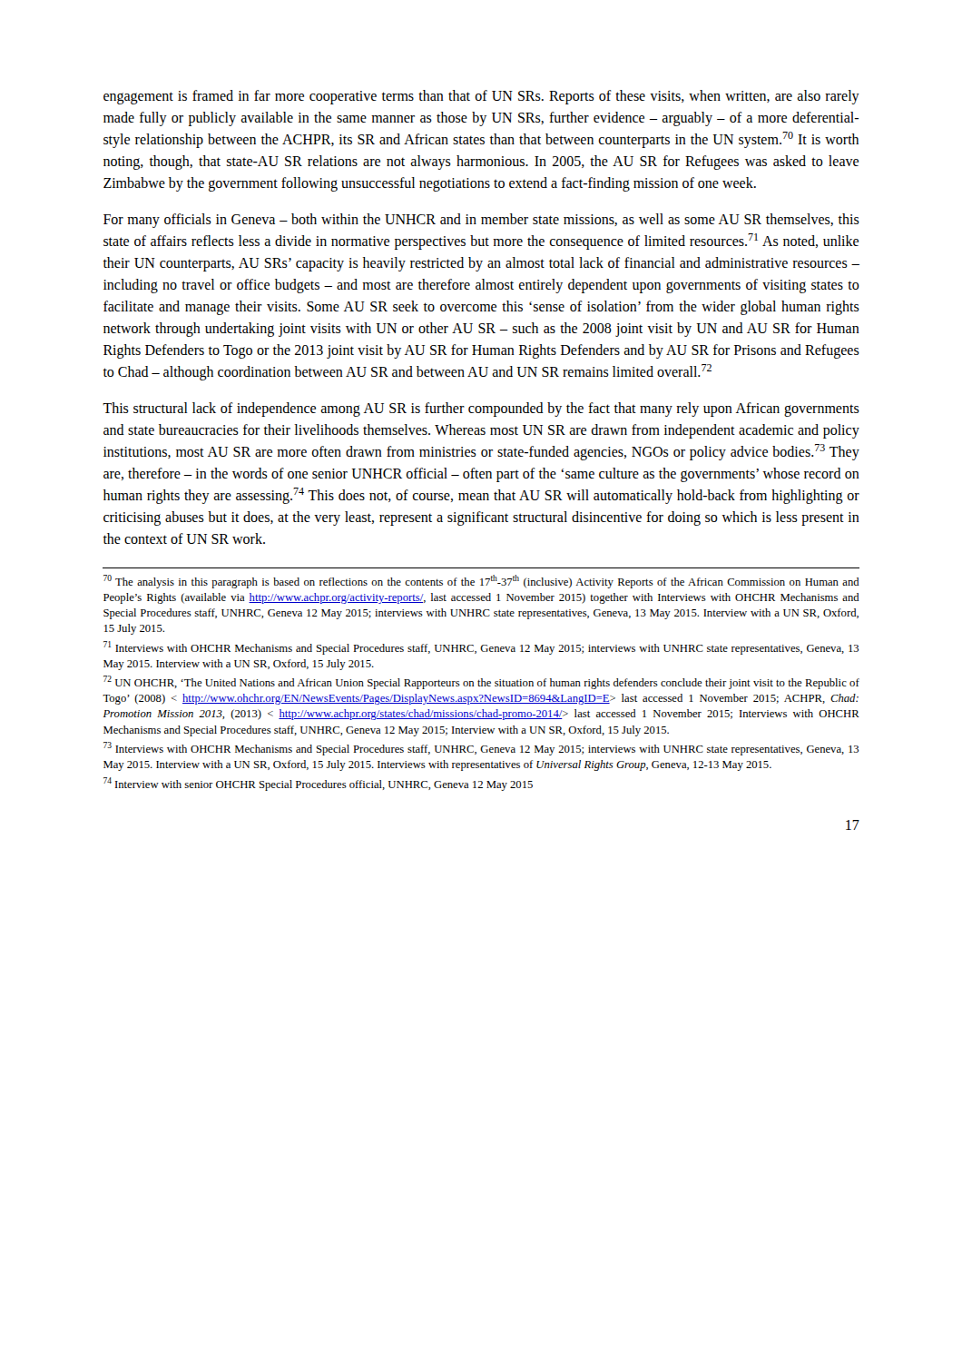engagement is framed in far more cooperative terms than that of UN SRs. Reports of these visits, when written, are also rarely made fully or publicly available in the same manner as those by UN SRs, further evidence – arguably – of a more deferential-style relationship between the ACHPR, its SR and African states than that between counterparts in the UN system.70 It is worth noting, though, that state-AU SR relations are not always harmonious. In 2005, the AU SR for Refugees was asked to leave Zimbabwe by the government following unsuccessful negotiations to extend a fact-finding mission of one week.
For many officials in Geneva – both within the UNHCR and in member state missions, as well as some AU SR themselves, this state of affairs reflects less a divide in normative perspectives but more the consequence of limited resources.71 As noted, unlike their UN counterparts, AU SRs’ capacity is heavily restricted by an almost total lack of financial and administrative resources – including no travel or office budgets – and most are therefore almost entirely dependent upon governments of visiting states to facilitate and manage their visits. Some AU SR seek to overcome this ‘sense of isolation’ from the wider global human rights network through undertaking joint visits with UN or other AU SR – such as the 2008 joint visit by UN and AU SR for Human Rights Defenders to Togo or the 2013 joint visit by AU SR for Human Rights Defenders and by AU SR for Prisons and Refugees to Chad – although coordination between AU SR and between AU and UN SR remains limited overall.72
This structural lack of independence among AU SR is further compounded by the fact that many rely upon African governments and state bureaucracies for their livelihoods themselves. Whereas most UN SR are drawn from independent academic and policy institutions, most AU SR are more often drawn from ministries or state-funded agencies, NGOs or policy advice bodies.73 They are, therefore – in the words of one senior UNHCR official – often part of the ‘same culture as the governments’ whose record on human rights they are assessing.74 This does not, of course, mean that AU SR will automatically hold-back from highlighting or criticising abuses but it does, at the very least, represent a significant structural disincentive for doing so which is less present in the context of UN SR work.
70 The analysis in this paragraph is based on reflections on the contents of the 17th-37th (inclusive) Activity Reports of the African Commission on Human and People’s Rights (available via http://www.achpr.org/activity-reports/, last accessed 1 November 2015) together with Interviews with OHCHR Mechanisms and Special Procedures staff, UNHRC, Geneva 12 May 2015; interviews with UNHRC state representatives, Geneva, 13 May 2015. Interview with a UN SR, Oxford, 15 July 2015.
71 Interviews with OHCHR Mechanisms and Special Procedures staff, UNHRC, Geneva 12 May 2015; interviews with UNHRC state representatives, Geneva, 13 May 2015. Interview with a UN SR, Oxford, 15 July 2015.
72 UN OHCHR, ‘The United Nations and African Union Special Rapporteurs on the situation of human rights defenders conclude their joint visit to the Republic of Togo’ (2008) < http://www.ohchr.org/EN/NewsEvents/Pages/DisplayNews.aspx?NewsID=8694&LangID=E> last accessed 1 November 2015; ACHPR, Chad: Promotion Mission 2013, (2013) < http://www.achpr.org/states/chad/missions/chad-promo-2014/> last accessed 1 November 2015; Interviews with OHCHR Mechanisms and Special Procedures staff, UNHRC, Geneva 12 May 2015; Interview with a UN SR, Oxford, 15 July 2015.
73 Interviews with OHCHR Mechanisms and Special Procedures staff, UNHRC, Geneva 12 May 2015; interviews with UNHRC state representatives, Geneva, 13 May 2015. Interview with a UN SR, Oxford, 15 July 2015. Interviews with representatives of Universal Rights Group, Geneva, 12-13 May 2015.
74 Interview with senior OHCHR Special Procedures official, UNHRC, Geneva 12 May 2015
17